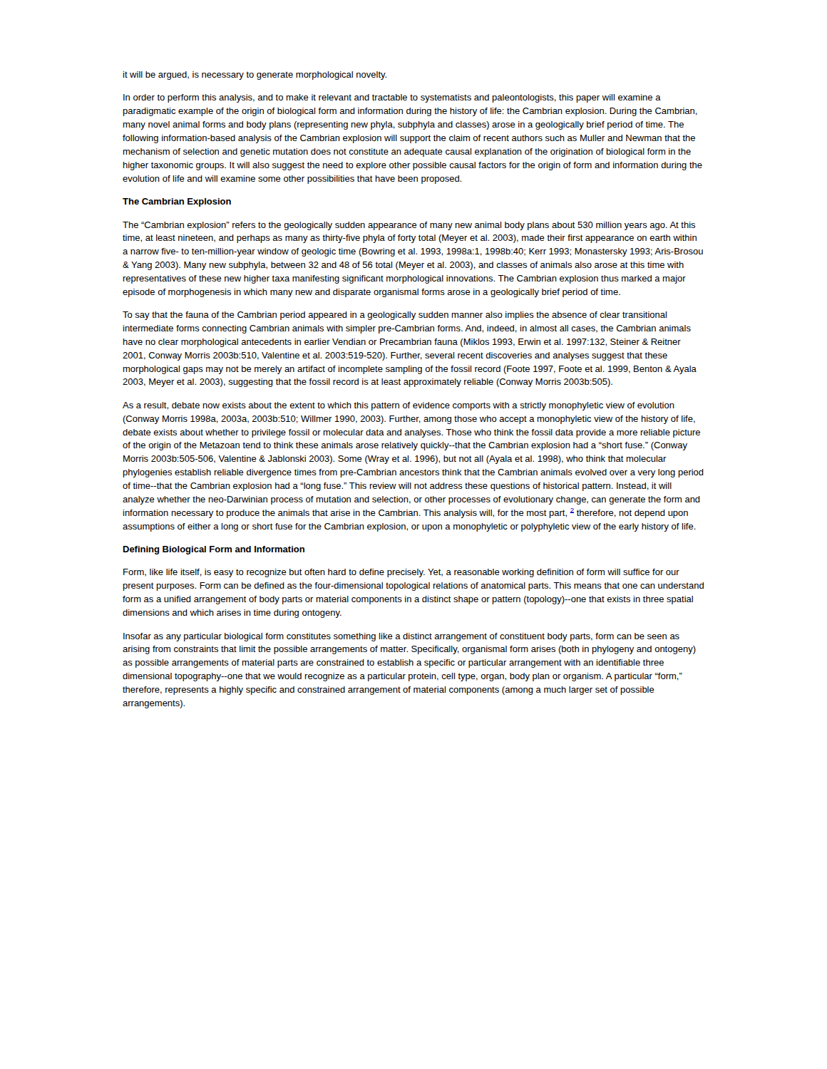it will be argued, is necessary to generate morphological novelty.
In order to perform this analysis, and to make it relevant and tractable to systematists and paleontologists, this paper will examine a paradigmatic example of the origin of biological form and information during the history of life: the Cambrian explosion. During the Cambrian, many novel animal forms and body plans (representing new phyla, subphyla and classes) arose in a geologically brief period of time. The following information-based analysis of the Cambrian explosion will support the claim of recent authors such as Muller and Newman that the mechanism of selection and genetic mutation does not constitute an adequate causal explanation of the origination of biological form in the higher taxonomic groups. It will also suggest the need to explore other possible causal factors for the origin of form and information during the evolution of life and will examine some other possibilities that have been proposed.
The Cambrian Explosion
The “Cambrian explosion” refers to the geologically sudden appearance of many new animal body plans about 530 million years ago. At this time, at least nineteen, and perhaps as many as thirty-five phyla of forty total (Meyer et al. 2003), made their first appearance on earth within a narrow five- to ten-million-year window of geologic time (Bowring et al. 1993, 1998a:1, 1998b:40; Kerr 1993; Monastersky 1993; Aris-Brosou & Yang 2003). Many new subphyla, between 32 and 48 of 56 total (Meyer et al. 2003), and classes of animals also arose at this time with representatives of these new higher taxa manifesting significant morphological innovations. The Cambrian explosion thus marked a major episode of morphogenesis in which many new and disparate organismal forms arose in a geologically brief period of time.
To say that the fauna of the Cambrian period appeared in a geologically sudden manner also implies the absence of clear transitional intermediate forms connecting Cambrian animals with simpler pre-Cambrian forms. And, indeed, in almost all cases, the Cambrian animals have no clear morphological antecedents in earlier Vendian or Precambrian fauna (Miklos 1993, Erwin et al. 1997:132, Steiner & Reitner 2001, Conway Morris 2003b:510, Valentine et al. 2003:519-520). Further, several recent discoveries and analyses suggest that these morphological gaps may not be merely an artifact of incomplete sampling of the fossil record (Foote 1997, Foote et al. 1999, Benton & Ayala 2003, Meyer et al. 2003), suggesting that the fossil record is at least approximately reliable (Conway Morris 2003b:505).
As a result, debate now exists about the extent to which this pattern of evidence comports with a strictly monophyletic view of evolution (Conway Morris 1998a, 2003a, 2003b:510; Willmer 1990, 2003). Further, among those who accept a monophyletic view of the history of life, debate exists about whether to privilege fossil or molecular data and analyses. Those who think the fossil data provide a more reliable picture of the origin of the Metazoan tend to think these animals arose relatively quickly--that the Cambrian explosion had a “short fuse.” (Conway Morris 2003b:505-506, Valentine & Jablonski 2003). Some (Wray et al. 1996), but not all (Ayala et al. 1998), who think that molecular phylogenies establish reliable divergence times from pre-Cambrian ancestors think that the Cambrian animals evolved over a very long period of time--that the Cambrian explosion had a “long fuse.” This review will not address these questions of historical pattern. Instead, it will analyze whether the neo-Darwinian process of mutation and selection, or other processes of evolutionary change, can generate the form and information necessary to produce the animals that arise in the Cambrian. This analysis will, for the most part, 2 therefore, not depend upon assumptions of either a long or short fuse for the Cambrian explosion, or upon a monophyletic or polyphyletic view of the early history of life.
Defining Biological Form and Information
Form, like life itself, is easy to recognize but often hard to define precisely. Yet, a reasonable working definition of form will suffice for our present purposes. Form can be defined as the four-dimensional topological relations of anatomical parts. This means that one can understand form as a unified arrangement of body parts or material components in a distinct shape or pattern (topology)--one that exists in three spatial dimensions and which arises in time during ontogeny.
Insofar as any particular biological form constitutes something like a distinct arrangement of constituent body parts, form can be seen as arising from constraints that limit the possible arrangements of matter. Specifically, organismal form arises (both in phylogeny and ontogeny) as possible arrangements of material parts are constrained to establish a specific or particular arrangement with an identifiable three dimensional topography--one that we would recognize as a particular protein, cell type, organ, body plan or organism. A particular “form,” therefore, represents a highly specific and constrained arrangement of material components (among a much larger set of possible arrangements).